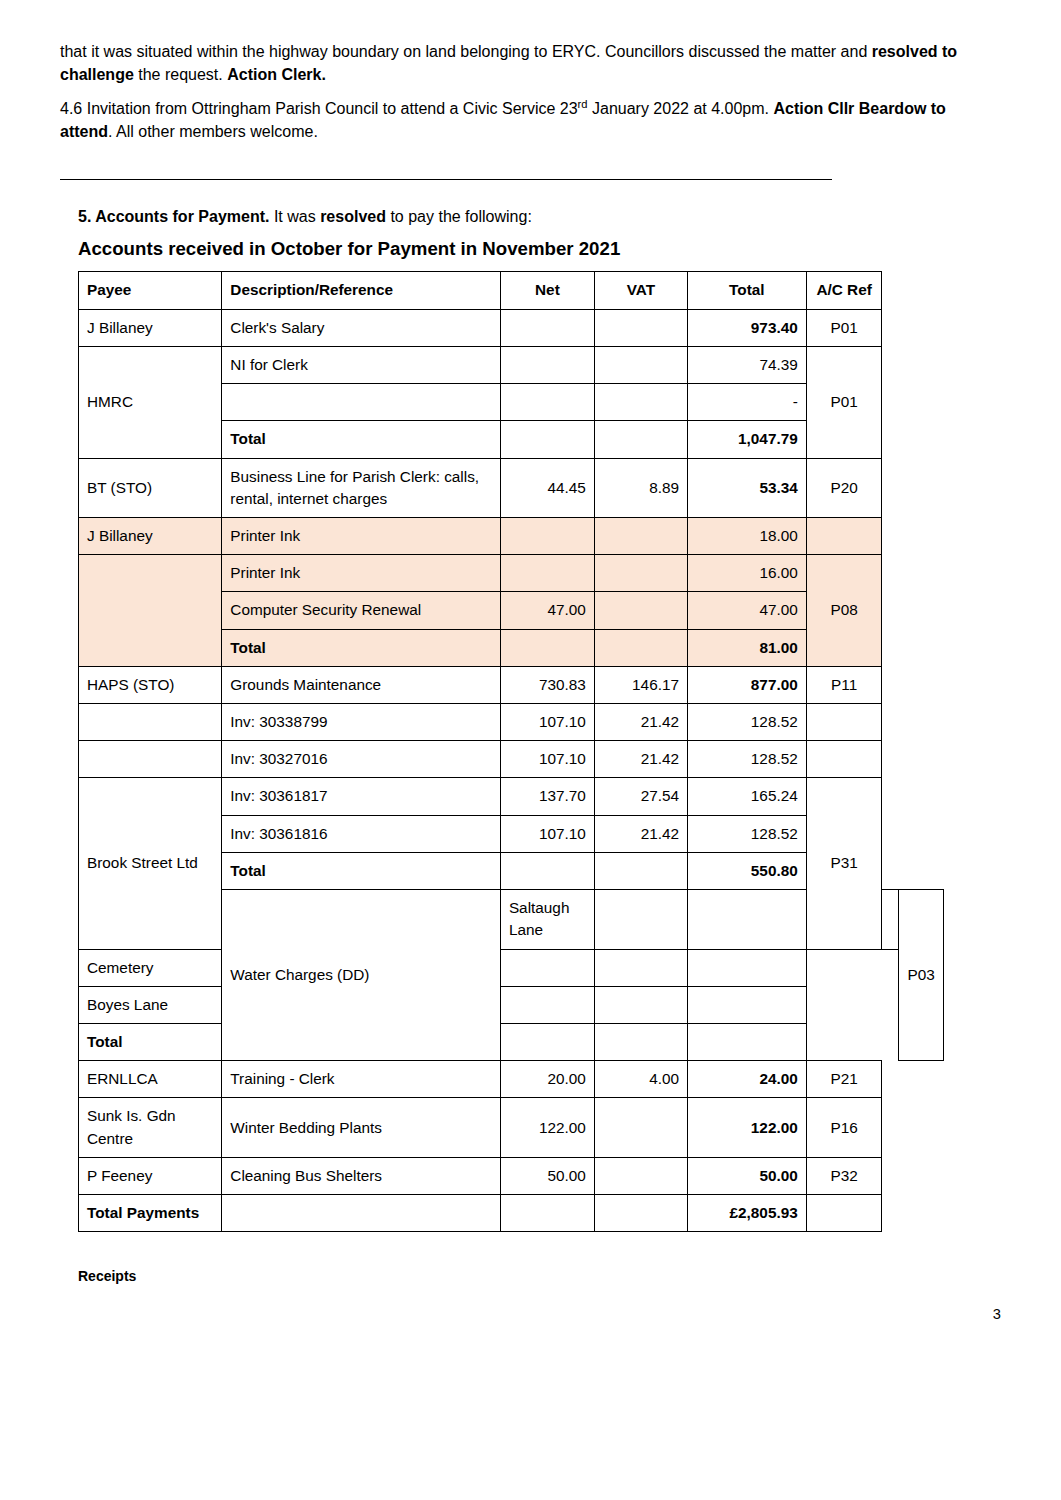that it was situated within the highway boundary on land belonging to ERYC. Councillors discussed the matter and resolved to challenge the request. Action Clerk.
4.6 Invitation from Ottringham Parish Council to attend a Civic Service 23rd January 2022 at 4.00pm. Action Cllr Beardow to attend. All other members welcome.
5. Accounts for Payment. It was resolved to pay the following:
Accounts received in October for Payment in November 2021
| Payee | Description/Reference | Net | VAT | Total | A/C Ref |
| --- | --- | --- | --- | --- | --- |
| J Billaney | Clerk's Salary | | | 973.40 | P01 |
| HMRC | NI for Clerk | | | 74.39 | P01 |
| | | | - |
| Total | | | 1,047.79 |
| BT (STO) | Business Line for Parish Clerk: calls, rental, internet charges | 44.45 | 8.89 | 53.34 | P20 |
| J Billaney | Printer Ink | | | 18.00 | |
| | Printer Ink | | | 16.00 | P08 |
| Computer Security Renewal | 47.00 | | 47.00 |
| Total | | | 81.00 |
| HAPS (STO) | Grounds Maintenance | 730.83 | 146.17 | 877.00 | P11 |
| | Inv: 30338799 | 107.10 | 21.42 | 128.52 | |
| | Inv: 30327016 | 107.10 | 21.42 | 128.52 | |
| Brook Street Ltd | Inv: 30361817 | 137.70 | 27.54 | 165.24 | P31 |
| Inv: 30361816 | 107.10 | 21.42 | 128.52 |
| Total | | | 550.80 |
| Water Charges (DD) | Saltaugh Lane | | | | P03 |
| Cemetery | | | |
| Boyes Lane | | | |
| Total | | | |
| ERNLLCA | Training - Clerk | 20.00 | 4.00 | 24.00 | P21 |
| Sunk Is. Gdn Centre | Winter Bedding Plants | 122.00 | | 122.00 | P16 |
| P Feeney | Cleaning Bus Shelters | 50.00 | | 50.00 | P32 |
| Total Payments | | | | £2,805.93 | |
Receipts
3